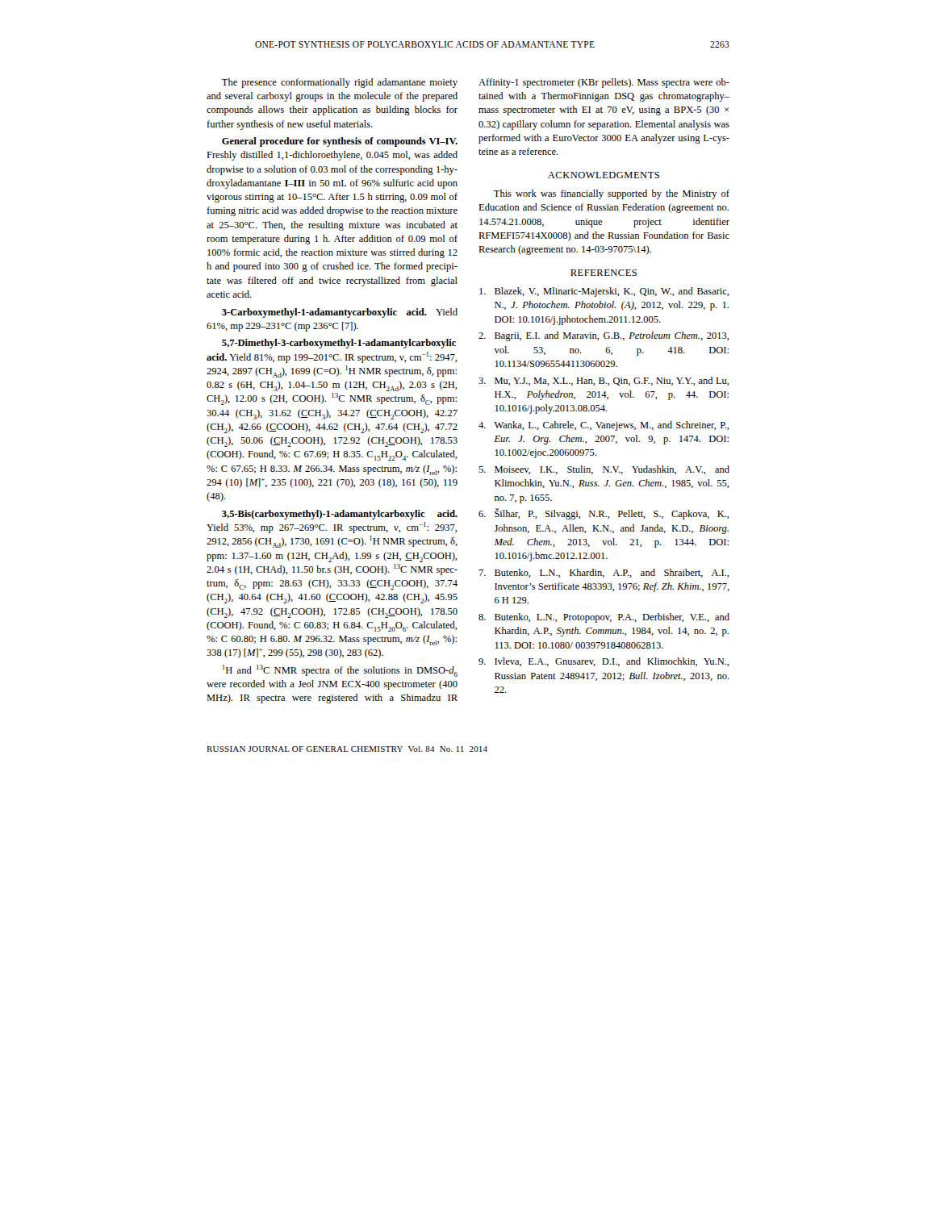One-Pot Synthesis of Polycarboxylic Acids of Adamantane Type 2263
The presence conformationally rigid adamantane moiety and several carboxyl groups in the molecule of the prepared compounds allows their application as building blocks for further synthesis of new useful materials.
General procedure for synthesis of compounds VI–IV. Freshly distilled 1,1-dichloroethylene, 0.045 mol, was added dropwise to a solution of 0.03 mol of the corresponding 1-hydroxyladamantane I–III in 50 mL of 96% sulfuric acid upon vigorous stirring at 10–15°C. After 1.5 h stirring, 0.09 mol of fuming nitric acid was added dropwise to the reaction mixture at 25–30°C. Then, the resulting mixture was incubated at room temperature during 1 h. After addition of 0.09 mol of 100% formic acid, the reaction mixture was stirred during 12 h and poured into 300 g of crushed ice. The formed precipitate was filtered off and twice recrystallized from glacial acetic acid.
3-Carboxymethyl-1-adamantycarboxylic acid. Yield 61%, mp 229–231°C (mp 236°C [7]).
5,7-Dimethyl-3-carboxymethyl-1-adamantyl­carboxylic acid. Yield 81%, mp 199–201°C. IR spectrum, ν, cm−1: 2947, 2924, 2897 (CHAd), 1699 (C=O). 1H NMR spectrum, δ, ppm: 0.82 s (6H, CH3), 1.04–1.50 m (12H, CH2Ad), 2.03 s (2H, CH2), 12.00 s (2H, COOH). 13C NMR spectrum, δC, ppm: 30.44 (CH3), 31.62 (CCH3), 34.27 (CCH2COOH), 42.27 (CH2), 42.66 (CCOOH), 44.62 (CH2), 47.64 (CH2), 47.72 (CH2), 50.06 (CH2COOH), 172.92 (CH2COOH), 178.53 (COOH). Found, %: C 67.69; H 8.35. C15H22O4. Calculated, %: C 67.65; H 8.33. M 266.34. Mass spectrum, m/z (Irel, %): 294 (10) [M]+, 235 (100), 221 (70), 203 (18), 161 (50), 119 (48).
3,5-Bis(carboxymethyl)-1-adamantylcarboxylic acid. Yield 53%, mp 267–269°C. IR spectrum, ν, cm−1: 2937, 2912, 2856 (CHAd), 1730, 1691 (C=O). 1H NMR spectrum, δ, ppm: 1.37–1.60 m (12H, CH2Ad), 1.99 s (2H, CH2COOH), 2.04 s (1H, CHAd), 11.50 br.s (3H, COOH). 13C NMR spectrum, δC, ppm: 28.63 (CH), 33.33 (CCH2COOH), 37.74 (CH2), 40.64 (CH2), 41.60 (CCOOH), 42.88 (CH2), 45.95 (CH2), 47.92 (CH2COOH), 172.85 (CH2COOH), 178.50 (COOH). Found, %: C 60.83; H 6.84. C15H20O6. Calculated, %: C 60.80; H 6.80. M 296.32. Mass spectrum, m/z (Irel, %): 338 (17) [M]+, 299 (55), 298 (30), 283 (62).
1H and 13C NMR spectra of the solutions in DMSO-d6 were recorded with a Jeol JNM ECX-400 spectrometer (400 MHz). IR spectra were registered with a Shimadzu IR Affinity-1 spectrometer (KBr pellets). Mass spectra were obtained with a ThermoFinnigan DSQ gas chromatography–mass spectrometer with EI at 70 eV, using a BPX-5 (30 × 0.32) capillary column for separation. Elemental analysis was performed with a EuroVector 3000 EA analyzer using L-cysteine as a reference.
Acknowledgments
This work was financially supported by the Ministry of Education and Science of Russian Federation (agreement no. 14.574.21.0008, unique project identifier RFMEFI57414X0008) and the Russian Foundation for Basic Research (agreement no. 14-03-97075\14).
References
Blazek, V., Mlinaric-Majerski, K., Qin, W., and Basaric, N., J. Photochem. Photobiol. (A), 2012, vol. 229, p. 1. DOI: 10.1016/j.jphotochem.2011.12.005.
Bagrii, E.I. and Maravin, G.B., Petroleum Chem., 2013, vol. 53, no. 6, p. 418. DOI: 10.1134/S0965544113060029.
Mu, Y.J., Ma, X.L., Han, B., Qin, G.F., Niu, Y.Y., and Lu, H.X., Polyhedron, 2014, vol. 67, p. 44. DOI: 10.1016/j.poly.2013.08.054.
Wanka, L., Cabrele, C., Vanejews, M., and Schreiner, P., Eur. J. Org. Chem., 2007, vol. 9, p. 1474. DOI: 10.1002/ejoc.200600975.
Moiseev, I.K., Stulin, N.V., Yudashkin, A.V., and Klimochkin, Yu.N., Russ. J. Gen. Chem., 1985, vol. 55, no. 7, p. 1655.
Šilhar, P., Silvaggi, N.R., Pellett, S., Capkova, K., Johnson, E.A., Allen, K.N., and Janda, K.D., Bioorg. Med. Chem., 2013, vol. 21, p. 1344. DOI: 10.1016/j.bmc.2012.12.001.
Butenko, L.N., Khardin, A.P., and Shraibert, A.I., Inventor’s Sertificate 483393, 1976; Ref. Zh. Khim., 1977, 6 H 129.
Butenko, L.N., Protopopov, P.A., Derbisher, V.E., and Khardin, A.P., Synth. Commun., 1984, vol. 14, no. 2, p. 113. DOI: 10.1080/ 00397918408062813.
Ivleva, E.A., Gnusarev, D.I., and Klimochkin, Yu.N., Russian Patent 2489417, 2012; Bull. Izobret., 2013, no. 22.
RUSSIAN JOURNAL OF GENERAL CHEMISTRY Vol. 84 No. 11 2014